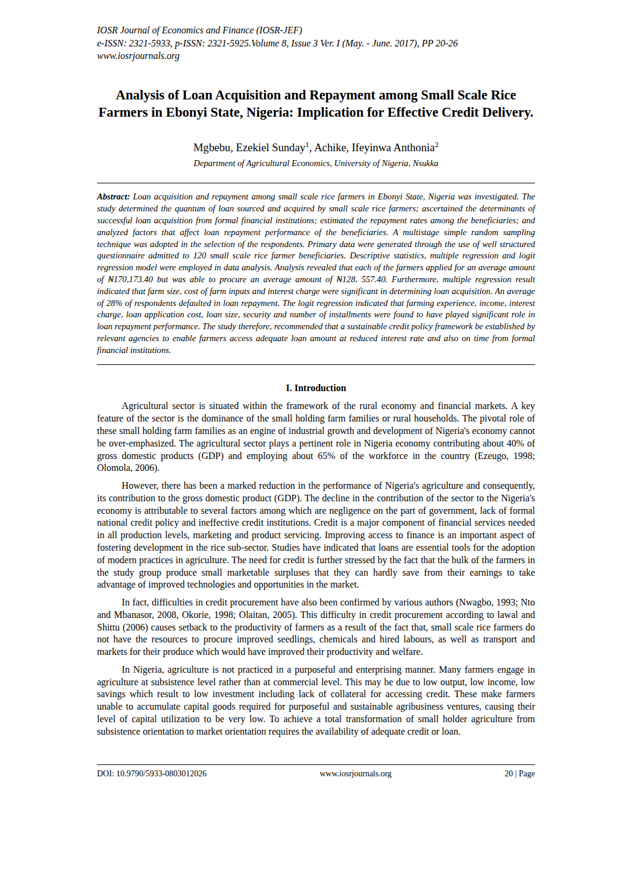IOSR Journal of Economics and Finance (IOSR-JEF)
e-ISSN: 2321-5933, p-ISSN: 2321-5925.Volume 8, Issue 3 Ver. I (May. - June. 2017), PP 20-26
www.iosrjournals.org
Analysis of Loan Acquisition and Repayment among Small Scale Rice Farmers in Ebonyi State, Nigeria: Implication for Effective Credit Delivery.
Mgbebu, Ezekiel Sunday1, Achike, Ifeyinwa Anthonia2
Department of Agricultural Economics, University of Nigeria, Nsukka
Abstract: Loan acquisition and repayment among small scale rice farmers in Ebonyi State, Nigeria was investigated. The study determined the quantum of loan sourced and acquired by small scale rice farmers; ascertained the determinants of successful loan acquisition from formal financial institutions; estimated the repayment rates among the beneficiaries; and analyzed factors that affect loan repayment performance of the beneficiaries. A multistage simple random sampling technique was adopted in the selection of the respondents. Primary data were generated through the use of well structured questionnaire admitted to 120 small scale rice farmer beneficiaries. Descriptive statistics, multiple regression and logit regression model were employed in data analysis. Analysis revealed that each of the farmers applied for an average amount of ₦170,173.40 but was able to procure an average amount of ₦128, 557.40. Furthermore, multiple regression result indicated that farm size, cost of farm inputs and interest charge were significant in determining loan acquisition. An average of 28% of respondents defaulted in loan repayment. The logit regression indicated that farming experience, income, interest charge, loan application cost, loan size, security and number of installments were found to have played significant role in loan repayment performance. The study therefore, recommended that a sustainable credit policy framework be established by relevant agencies to enable farmers access adequate loan amount at reduced interest rate and also on time from formal financial institutions.
I. Introduction
Agricultural sector is situated within the framework of the rural economy and financial markets. A key feature of the sector is the dominance of the small holding farm families or rural households. The pivotal role of these small holding farm families as an engine of industrial growth and development of Nigeria's economy cannot be over-emphasized. The agricultural sector plays a pertinent role in Nigeria economy contributing about 40% of gross domestic products (GDP) and employing about 65% of the workforce in the country (Ezeugo, 1998; Olomola, 2006).
However, there has been a marked reduction in the performance of Nigeria's agriculture and consequently, its contribution to the gross domestic product (GDP). The decline in the contribution of the sector to the Nigeria's economy is attributable to several factors among which are negligence on the part of government, lack of formal national credit policy and ineffective credit institutions. Credit is a major component of financial services needed in all production levels, marketing and product servicing. Improving access to finance is an important aspect of fostering development in the rice sub-sector. Studies have indicated that loans are essential tools for the adoption of modern practices in agriculture. The need for credit is further stressed by the fact that the bulk of the farmers in the study group produce small marketable surpluses that they can hardly save from their earnings to take advantage of improved technologies and opportunities in the market.
In fact, difficulties in credit procurement have also been confirmed by various authors (Nwagbo, 1993; Nto and Mbanasor, 2008, Okorie, 1998; Olaitan, 2005). This difficulty in credit procurement according to lawal and Shittu (2006) causes setback to the productivity of farmers as a result of the fact that, small scale rice farmers do not have the resources to procure improved seedlings, chemicals and hired labours, as well as transport and markets for their produce which would have improved their productivity and welfare.
In Nigeria, agriculture is not practiced in a purposeful and enterprising manner. Many farmers engage in agriculture at subsistence level rather than at commercial level. This may be due to low output, low income, low savings which result to low investment including lack of collateral for accessing credit. These make farmers unable to accumulate capital goods required for purposeful and sustainable agribusiness ventures, causing their level of capital utilization to be very low. To achieve a total transformation of small holder agriculture from subsistence orientation to market orientation requires the availability of adequate credit or loan.
DOI: 10.9790/5933-0803012026 www.iosrjournals.org 20 | Page